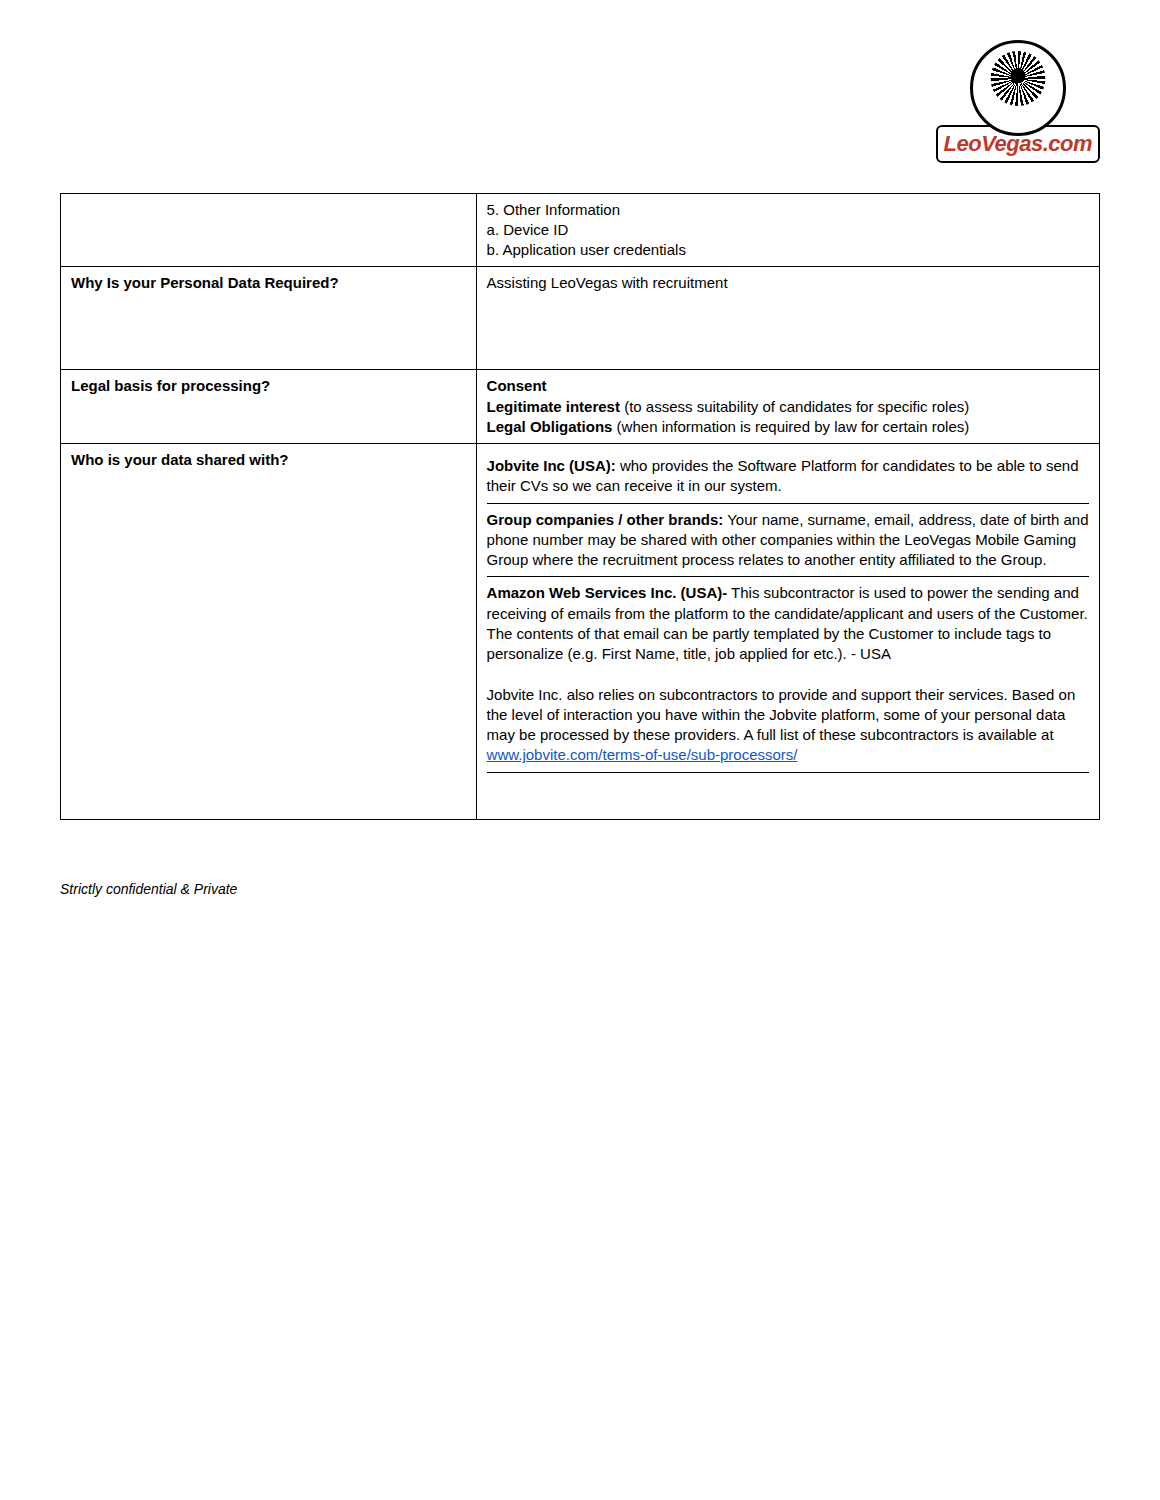LeoVegas.com
| | 5. Other Information a. Device ID b. Application user credentials |
| Why Is your Personal Data Required? | Assisting LeoVegas with recruitment |
| Legal basis for processing? | Consent Legitimate interest (to assess suitability of candidates for specific roles) Legal Obligations (when information is required by law for certain roles) |
| Who is your data shared with? | / Jobvite Inc (USA): who provides the Software Platform for candidates to be able to send their CVs so we can receive it in our system. / / Group companies / other brands: Your name, surname, email, address, date of birth and phone number may be shared with other companies within the LeoVegas Mobile Gaming Group where the recruitment process relates to another entity affiliated to the Group. / / Amazon Web Services Inc. (USA)- This subcontractor is used to power the sending and receiving of emails from the platform to the candidate/applicant and users of the Customer. The contents of that email can be partly templated by the Customer to include tags to personalize (e.g. First Name, title, job applied for etc.). - USA Jobvite Inc. also relies on subcontractors to provide and support their services. Based on the level of interaction you have within the Jobvite platform, some of your personal data may be processed by these providers. A full list of these subcontractors is available at www.jobvite.com/terms-of-use/sub-processors/ / |
Strictly confidential & Private